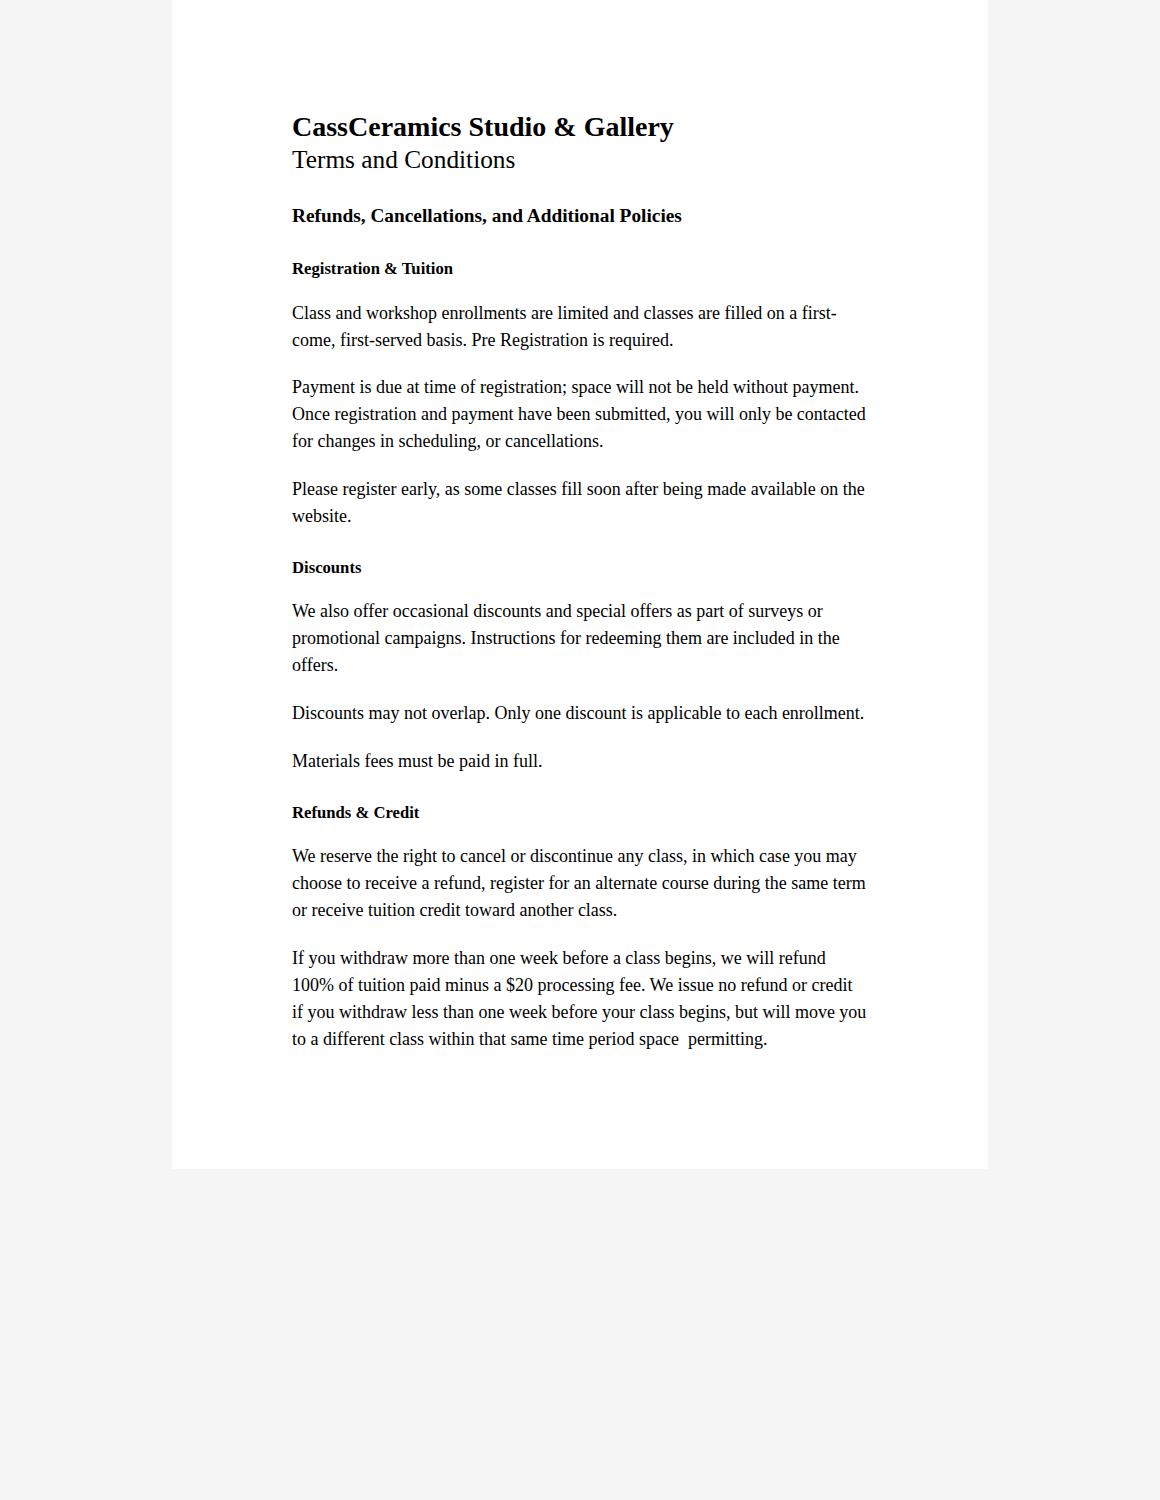CassCeramics Studio & Gallery
Terms and Conditions
Refunds, Cancellations, and Additional Policies
Registration & Tuition
Class and workshop enrollments are limited and classes are filled on a first-come, first-served basis. Pre Registration is required.
Payment is due at time of registration; space will not be held without payment. Once registration and payment have been submitted, you will only be contacted for changes in scheduling, or cancellations.
Please register early, as some classes fill soon after being made available on the website.
Discounts
We also offer occasional discounts and special offers as part of surveys or promotional campaigns. Instructions for redeeming them are included in the offers.
Discounts may not overlap. Only one discount is applicable to each enrollment.
Materials fees must be paid in full.
Refunds & Credit
We reserve the right to cancel or discontinue any class, in which case you may choose to receive a refund, register for an alternate course during the same term or receive tuition credit toward another class.
If you withdraw more than one week before a class begins, we will refund 100% of tuition paid minus a $20 processing fee. We issue no refund or credit if you withdraw less than one week before your class begins, but will move you to a different class within that same time period space permitting.